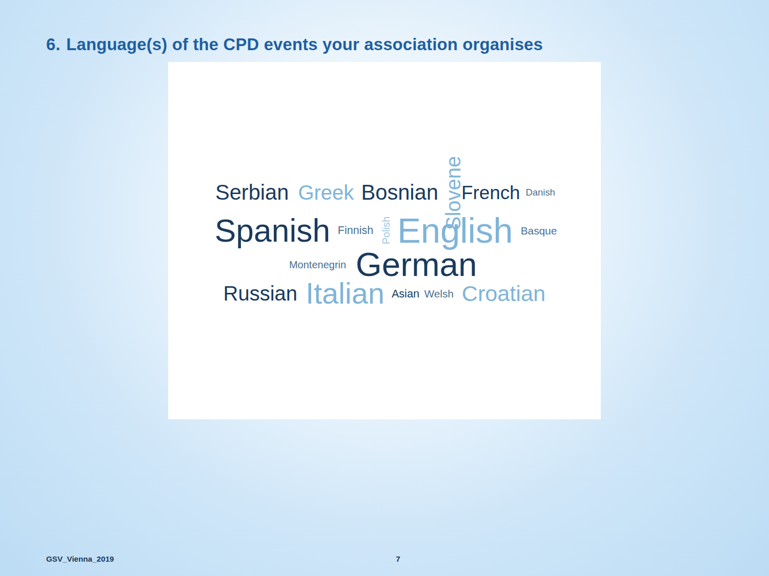6. Language(s) of the CPD events your association organises
Serbian Greek Bosnian Slovene French Danish Spanish Finnish Polish English Basque Montenegrin German Russian Italian Asian Welsh Croatian
GSV_Vienna_2019
7